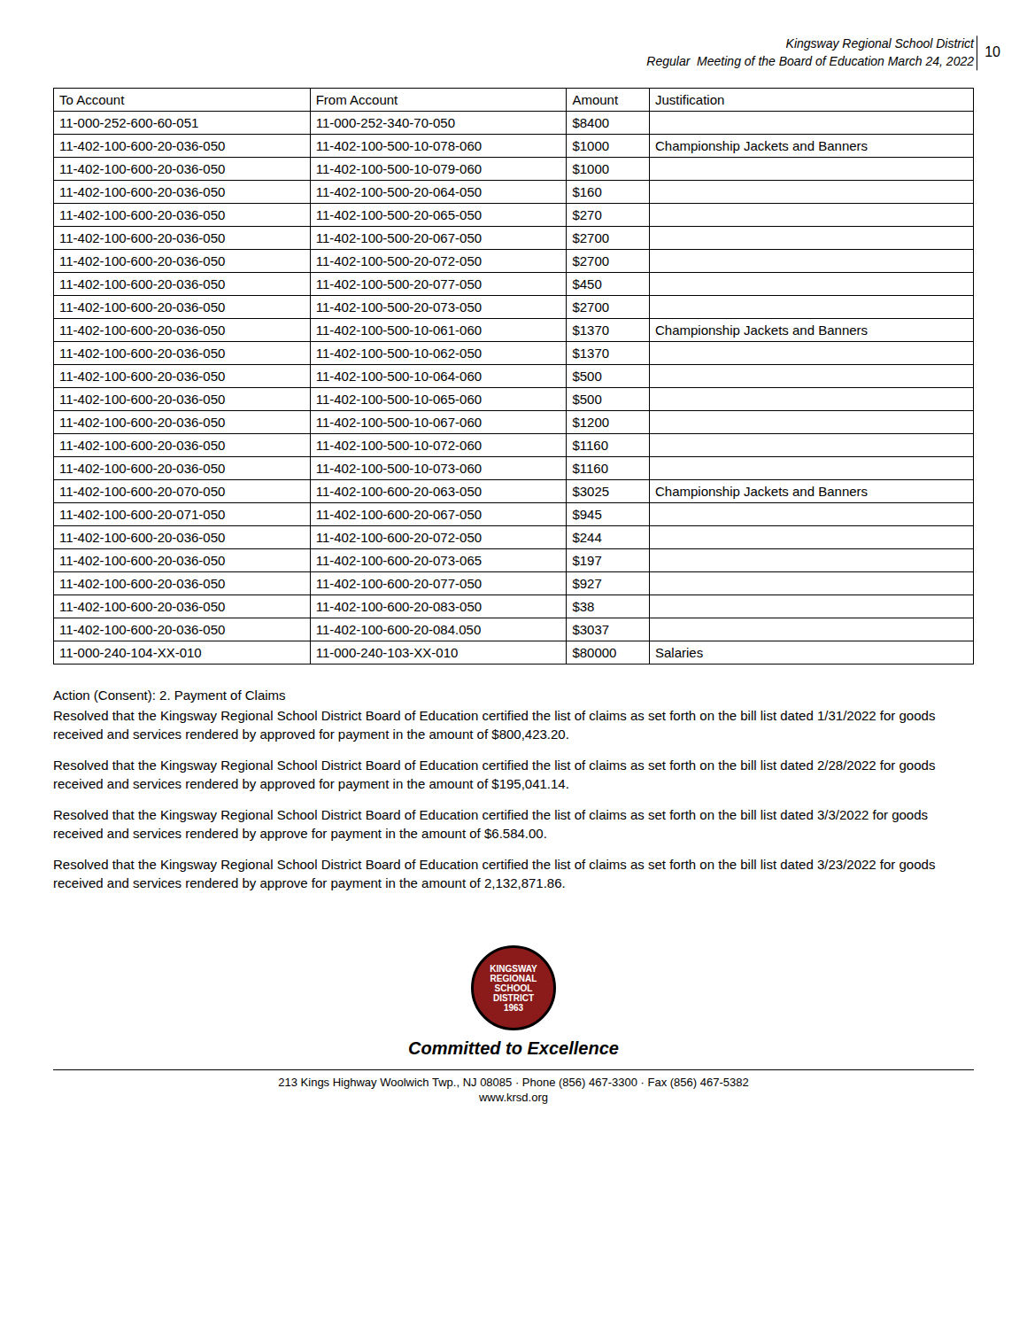Kingsway Regional School District Regular Meeting of the Board of Education March 24, 2022 10
| To Account | From Account | Amount | Justification |
| --- | --- | --- | --- |
| 11-000-252-600-60-051 | 11-000-252-340-70-050 | $8400 | |
| 11-402-100-600-20-036-050 | 11-402-100-500-10-078-060 | $1000 | Championship Jackets and Banners |
| 11-402-100-600-20-036-050 | 11-402-100-500-10-079-060 | $1000 | |
| 11-402-100-600-20-036-050 | 11-402-100-500-20-064-050 | $160 | |
| 11-402-100-600-20-036-050 | 11-402-100-500-20-065-050 | $270 | |
| 11-402-100-600-20-036-050 | 11-402-100-500-20-067-050 | $2700 | |
| 11-402-100-600-20-036-050 | 11-402-100-500-20-072-050 | $2700 | |
| 11-402-100-600-20-036-050 | 11-402-100-500-20-077-050 | $450 | |
| 11-402-100-600-20-036-050 | 11-402-100-500-20-073-050 | $2700 | |
| 11-402-100-600-20-036-050 | 11-402-100-500-10-061-060 | $1370 | Championship Jackets and Banners |
| 11-402-100-600-20-036-050 | 11-402-100-500-10-062-050 | $1370 | |
| 11-402-100-600-20-036-050 | 11-402-100-500-10-064-060 | $500 | |
| 11-402-100-600-20-036-050 | 11-402-100-500-10-065-060 | $500 | |
| 11-402-100-600-20-036-050 | 11-402-100-500-10-067-060 | $1200 | |
| 11-402-100-600-20-036-050 | 11-402-100-500-10-072-060 | $1160 | |
| 11-402-100-600-20-036-050 | 11-402-100-500-10-073-060 | $1160 | |
| 11-402-100-600-20-070-050 | 11-402-100-600-20-063-050 | $3025 | Championship Jackets and Banners |
| 11-402-100-600-20-071-050 | 11-402-100-600-20-067-050 | $945 | |
| 11-402-100-600-20-036-050 | 11-402-100-600-20-072-050 | $244 | |
| 11-402-100-600-20-036-050 | 11-402-100-600-20-073-065 | $197 | |
| 11-402-100-600-20-036-050 | 11-402-100-600-20-077-050 | $927 | |
| 11-402-100-600-20-036-050 | 11-402-100-600-20-083-050 | $38 | |
| 11-402-100-600-20-036-050 | 11-402-100-600-20-084.050 | $3037 | |
| 11-000-240-104-XX-010 | 11-000-240-103-XX-010 | $80000 | Salaries |
Action (Consent): 2. Payment of Claims
Resolved that the Kingsway Regional School District Board of Education certified the list of claims as set forth on the bill list dated 1/31/2022 for goods received and services rendered by approved for payment in the amount of $800,423.20.
Resolved that the Kingsway Regional School District Board of Education certified the list of claims as set forth on the bill list dated 2/28/2022 for goods received and services rendered by approved for payment in the amount of $195,041.14.
Resolved that the Kingsway Regional School District Board of Education certified the list of claims as set forth on the bill list dated 3/3/2022 for goods received and services rendered by approve for payment in the amount of $6.584.00.
Resolved that the Kingsway Regional School District Board of Education certified the list of claims as set forth on the bill list dated 3/23/2022 for goods received and services rendered by approve for payment in the amount of 2,132,871.86.
KINGSWAY
REGIONAL
SCHOOL
DISTRICT
1963
Committed to Excellence
213 Kings Highway Woolwich Twp., NJ 08085 · Phone (856) 467-3300 · Fax (856) 467-5382
www.krsd.org